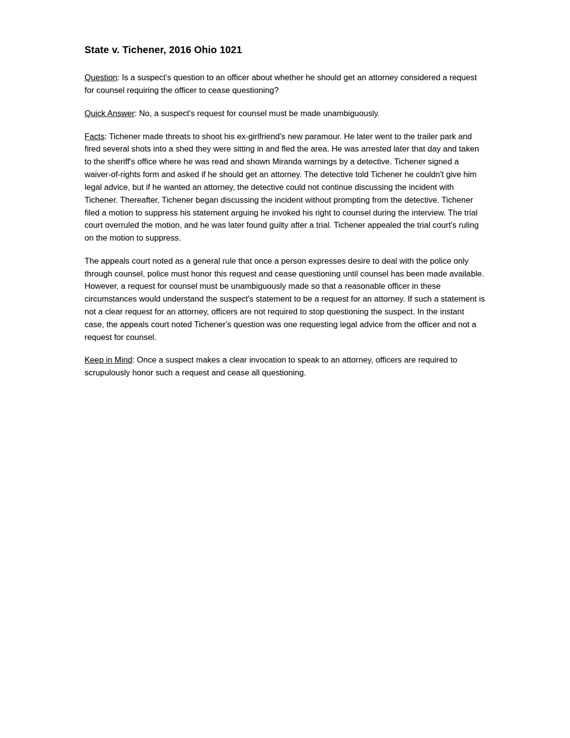State v. Tichener, 2016 Ohio 1021
Question: Is a suspect's question to an officer about whether he should get an attorney considered a request for counsel requiring the officer to cease questioning?
Quick Answer: No, a suspect's request for counsel must be made unambiguously.
Facts: Tichener made threats to shoot his ex-girlfriend's new paramour. He later went to the trailer park and fired several shots into a shed they were sitting in and fled the area. He was arrested later that day and taken to the sheriff's office where he was read and shown Miranda warnings by a detective. Tichener signed a waiver-of-rights form and asked if he should get an attorney. The detective told Tichener he couldn't give him legal advice, but if he wanted an attorney, the detective could not continue discussing the incident with Tichener. Thereafter, Tichener began discussing the incident without prompting from the detective. Tichener filed a motion to suppress his statement arguing he invoked his right to counsel during the interview. The trial court overruled the motion, and he was later found guilty after a trial. Tichener appealed the trial court's ruling on the motion to suppress.
The appeals court noted as a general rule that once a person expresses desire to deal with the police only through counsel, police must honor this request and cease questioning until counsel has been made available. However, a request for counsel must be unambiguously made so that a reasonable officer in these circumstances would understand the suspect's statement to be a request for an attorney. If such a statement is not a clear request for an attorney, officers are not required to stop questioning the suspect. In the instant case, the appeals court noted Tichener's question was one requesting legal advice from the officer and not a request for counsel.
Keep in Mind: Once a suspect makes a clear invocation to speak to an attorney, officers are required to scrupulously honor such a request and cease all questioning.